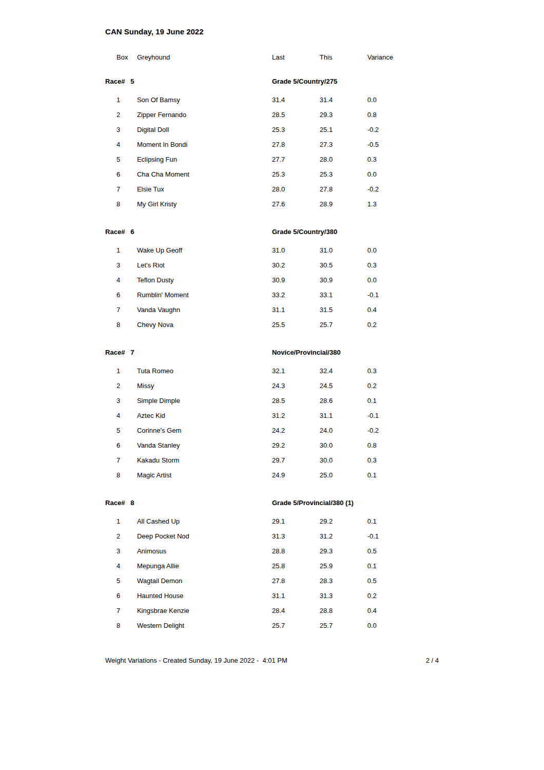CAN Sunday, 19 June 2022
| Box | Greyhound | Last | This | Variance |
| --- | --- | --- | --- | --- |
| Race# 5 | Grade 5/Country/275 |
| 1 | Son Of Bamsy | 31.4 | 31.4 | 0.0 |
| 2 | Zipper Fernando | 28.5 | 29.3 | 0.8 |
| 3 | Digital Doll | 25.3 | 25.1 | -0.2 |
| 4 | Moment In Bondi | 27.8 | 27.3 | -0.5 |
| 5 | Eclipsing Fun | 27.7 | 28.0 | 0.3 |
| 6 | Cha Cha Moment | 25.3 | 25.3 | 0.0 |
| 7 | Elsie Tux | 28.0 | 27.8 | -0.2 |
| 8 | My Girl Kristy | 27.6 | 28.9 | 1.3 |
| Race# 6 | Grade 5/Country/380 |
| 1 | Wake Up Geoff | 31.0 | 31.0 | 0.0 |
| 3 | Let's Riot | 30.2 | 30.5 | 0.3 |
| 4 | Teflon Dusty | 30.9 | 30.9 | 0.0 |
| 6 | Rumblin' Moment | 33.2 | 33.1 | -0.1 |
| 7 | Vanda Vaughn | 31.1 | 31.5 | 0.4 |
| 8 | Chevy Nova | 25.5 | 25.7 | 0.2 |
| Race# 7 | Novice/Provincial/380 |
| 1 | Tuta Romeo | 32.1 | 32.4 | 0.3 |
| 2 | Missy | 24.3 | 24.5 | 0.2 |
| 3 | Simple Dimple | 28.5 | 28.6 | 0.1 |
| 4 | Aztec Kid | 31.2 | 31.1 | -0.1 |
| 5 | Corinne's Gem | 24.2 | 24.0 | -0.2 |
| 6 | Vanda Stanley | 29.2 | 30.0 | 0.8 |
| 7 | Kakadu Storm | 29.7 | 30.0 | 0.3 |
| 8 | Magic Artist | 24.9 | 25.0 | 0.1 |
| Race# 8 | Grade 5/Provincial/380 (1) |
| 1 | All Cashed Up | 29.1 | 29.2 | 0.1 |
| 2 | Deep Pocket Nod | 31.3 | 31.2 | -0.1 |
| 3 | Animosus | 28.8 | 29.3 | 0.5 |
| 4 | Mepunga Allie | 25.8 | 25.9 | 0.1 |
| 5 | Wagtail Demon | 27.8 | 28.3 | 0.5 |
| 6 | Haunted House | 31.1 | 31.3 | 0.2 |
| 7 | Kingsbrae Kenzie | 28.4 | 28.8 | 0.4 |
| 8 | Western Delight | 25.7 | 25.7 | 0.0 |
Weight Variations - Created Sunday, 19 June 2022 - 4:01 PM 2 / 4